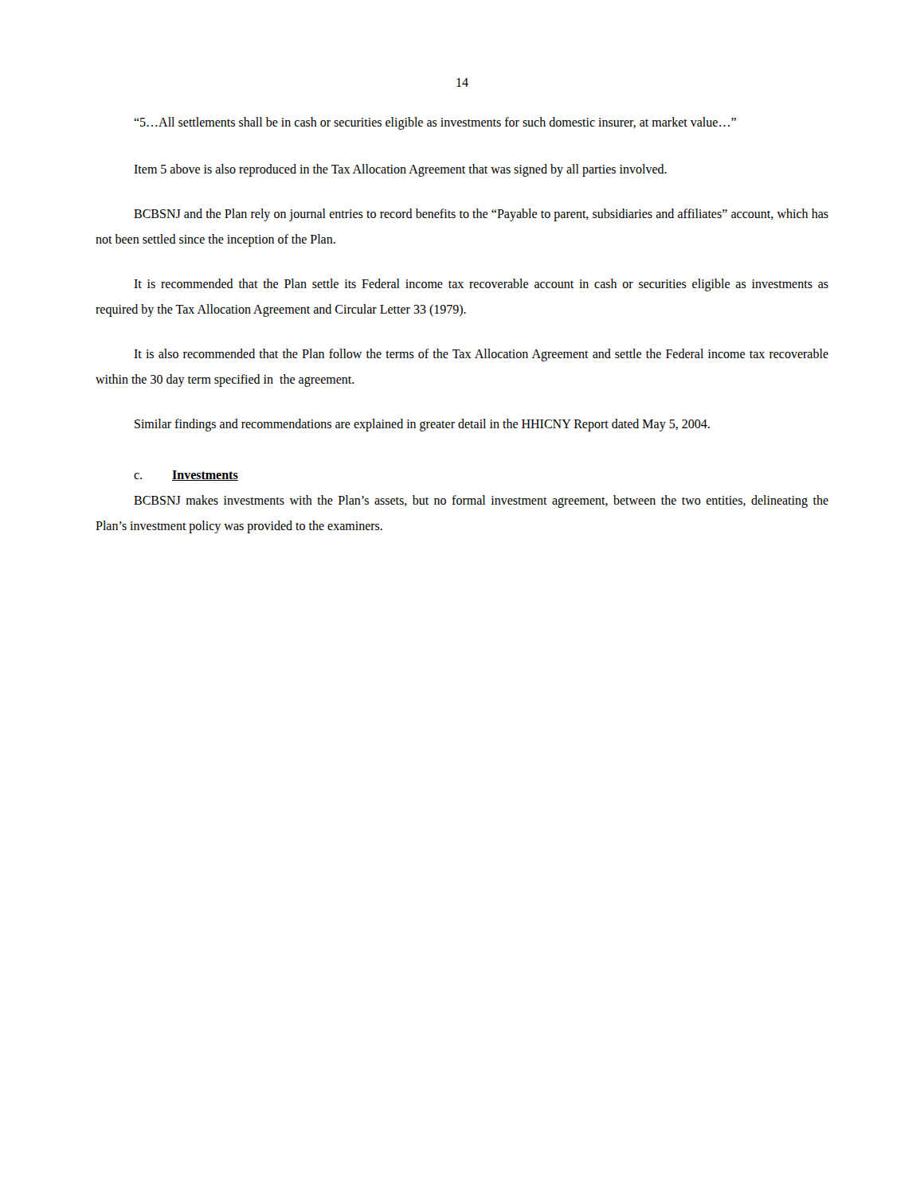14
“5…All settlements shall be in cash or securities eligible as investments for such domestic insurer, at market value…”
Item 5 above is also reproduced in the Tax Allocation Agreement that was signed by all parties involved.
BCBSNJ and the Plan rely on journal entries to record benefits to the “Payable to parent, subsidiaries and affiliates” account, which has not been settled since the inception of the Plan.
It is recommended that the Plan settle its Federal income tax recoverable account in cash or securities eligible as investments as required by the Tax Allocation Agreement and Circular Letter 33 (1979).
It is also recommended that the Plan follow the terms of the Tax Allocation Agreement and settle the Federal income tax recoverable within the 30 day term specified in the agreement.
Similar findings and recommendations are explained in greater detail in the HHICNY Report dated May 5, 2004.
c. Investments
BCBSNJ makes investments with the Plan’s assets, but no formal investment agreement, between the two entities, delineating the Plan’s investment policy was provided to the examiners.